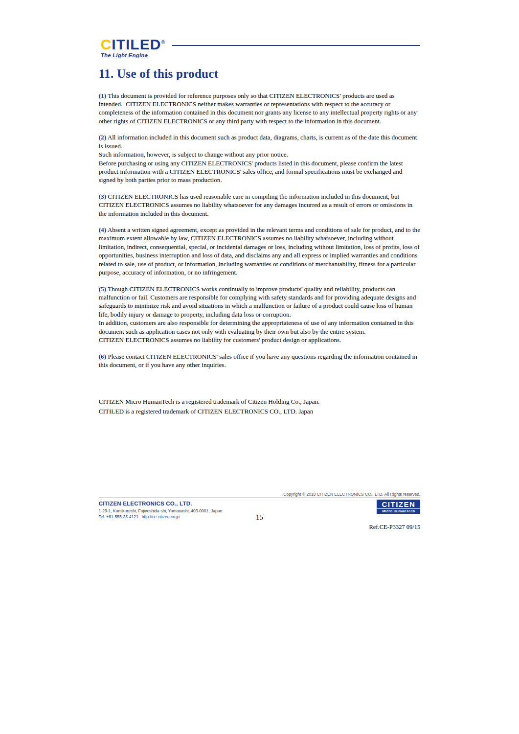CITILED®
The Light Engine
11. Use of this product
(1) This document is provided for reference purposes only so that CITIZEN ELECTRONICS' products are used as intended. CITIZEN ELECTRONICS neither makes warranties or representations with respect to the accuracy or completeness of the information contained in this document nor grants any license to any intellectual property rights or any other rights of CITIZEN ELECTRONICS or any third party with respect to the information in this document.
(2) All information included in this document such as product data, diagrams, charts, is current as of the date this document is issued.
Such information, however, is subject to change without any prior notice.
Before purchasing or using any CITIZEN ELECTRONICS' products listed in this document, please confirm the latest product information with a CITIZEN ELECTRONICS' sales office, and formal specifications must be exchanged and signed by both parties prior to mass production.
(3) CITIZEN ELECTRONICS has used reasonable care in compiling the information included in this document, but CITIZEN ELECTRONICS assumes no liability whatsoever for any damages incurred as a result of errors or omissions in the information included in this document.
(4) Absent a written signed agreement, except as provided in the relevant terms and conditions of sale for product, and to the maximum extent allowable by law, CITIZEN ELECTRONICS assumes no liability whatsoever, including without limitation, indirect, consequential, special, or incidental damages or loss, including without limitation, loss of profits, loss of opportunities, business interruption and loss of data, and disclaims any and all express or implied warranties and conditions related to sale, use of product, or information, including warranties or conditions of merchantability, fitness for a particular purpose, accuracy of information, or no infringement.
(5) Though CITIZEN ELECTRONICS works continually to improve products' quality and reliability, products can malfunction or fail. Customers are responsible for complying with safety standards and for providing adequate designs and safeguards to minimize risk and avoid situations in which a malfunction or failure of a product could cause loss of human life, bodily injury or damage to property, including data loss or corruption.
In addition, customers are also responsible for determining the appropriateness of use of any information contained in this document such as application cases not only with evaluating by their own but also by the entire system.
CITIZEN ELECTRONICS assumes no liability for customers' product design or applications.
(6) Please contact CITIZEN ELECTRONICS' sales office if you have any questions regarding the information contained in this document, or if you have any other inquiries.
CITIZEN Micro HumanTech is a registered trademark of Citizen Holding Co., Japan.
CITILED is a registered trademark of CITIZEN ELECTRONICS CO., LTD. Japan
Copyright © 2010 CITIZEN ELECTRONICS CO., LTD. All Rights reserved.
CITIZEN ELECTRONICS CO., LTD.
1-23-1, Kamikurechi, Fujiyoshida-shi, Yamanashi, 403-0001, Japan
Tel. +81-555-23-4121 http://ce.citizen.co.jp
CITIZEN Micro HumanTech
15
Ref.CE-P3327 09/15